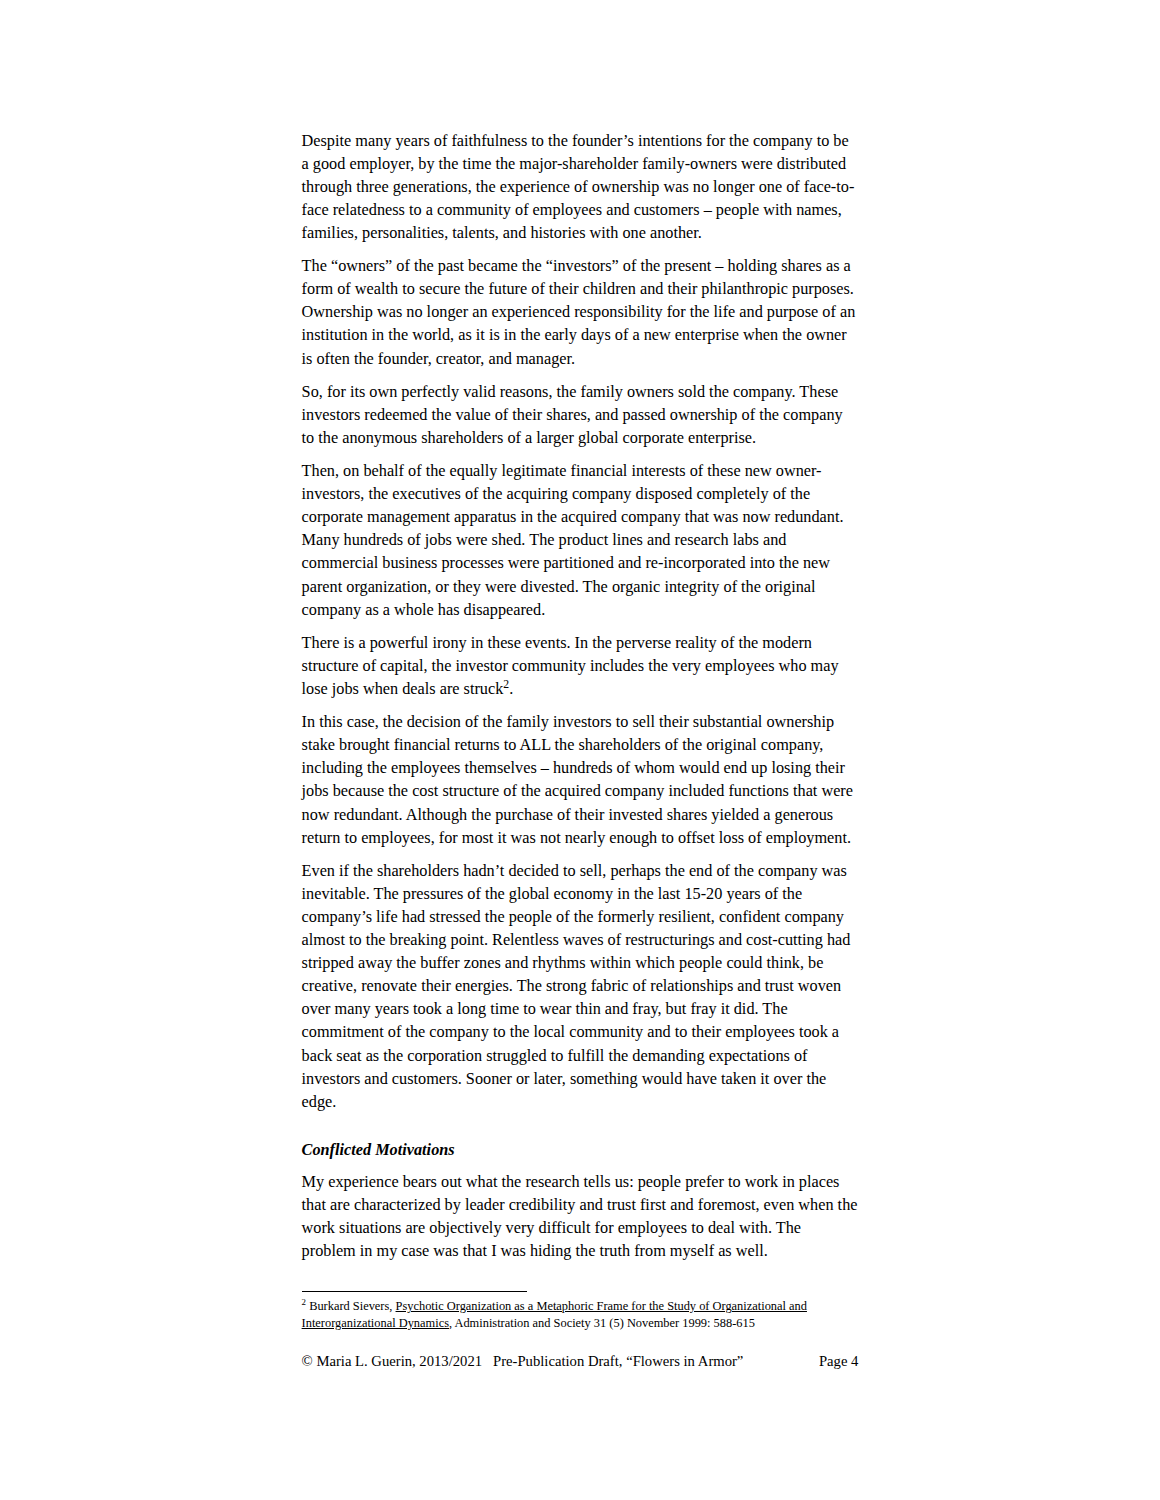Despite many years of faithfulness to the founder’s intentions for the company to be a good employer, by the time the major-shareholder family-owners were distributed through three generations, the experience of ownership was no longer one of face-to-face relatedness to a community of employees and customers – people with names, families, personalities, talents, and histories with one another.
The “owners” of the past became the “investors” of the present – holding shares as a form of wealth to secure the future of their children and their philanthropic purposes. Ownership was no longer an experienced responsibility for the life and purpose of an institution in the world, as it is in the early days of a new enterprise when the owner is often the founder, creator, and manager.
So, for its own perfectly valid reasons, the family owners sold the company. These investors redeemed the value of their shares, and passed ownership of the company to the anonymous shareholders of a larger global corporate enterprise.
Then, on behalf of the equally legitimate financial interests of these new owner-investors, the executives of the acquiring company disposed completely of the corporate management apparatus in the acquired company that was now redundant. Many hundreds of jobs were shed. The product lines and research labs and commercial business processes were partitioned and re-incorporated into the new parent organization, or they were divested. The organic integrity of the original company as a whole has disappeared.
There is a powerful irony in these events. In the perverse reality of the modern structure of capital, the investor community includes the very employees who may lose jobs when deals are struck2.
In this case, the decision of the family investors to sell their substantial ownership stake brought financial returns to ALL the shareholders of the original company, including the employees themselves – hundreds of whom would end up losing their jobs because the cost structure of the acquired company included functions that were now redundant. Although the purchase of their invested shares yielded a generous return to employees, for most it was not nearly enough to offset loss of employment.
Even if the shareholders hadn’t decided to sell, perhaps the end of the company was inevitable. The pressures of the global economy in the last 15-20 years of the company’s life had stressed the people of the formerly resilient, confident company almost to the breaking point. Relentless waves of restructurings and cost-cutting had stripped away the buffer zones and rhythms within which people could think, be creative, renovate their energies. The strong fabric of relationships and trust woven over many years took a long time to wear thin and fray, but fray it did. The commitment of the company to the local community and to their employees took a back seat as the corporation struggled to fulfill the demanding expectations of investors and customers. Sooner or later, something would have taken it over the edge.
Conflicted Motivations
My experience bears out what the research tells us: people prefer to work in places that are characterized by leader credibility and trust first and foremost, even when the work situations are objectively very difficult for employees to deal with. The problem in my case was that I was hiding the truth from myself as well.
2 Burkard Sievers, Psychotic Organization as a Metaphoric Frame for the Study of Organizational and Interorganizational Dynamics, Administration and Society 31 (5) November 1999: 588-615
© Maria L. Guerin, 2013/2021 Pre-Publication Draft, “Flowers in Armor” Page 4